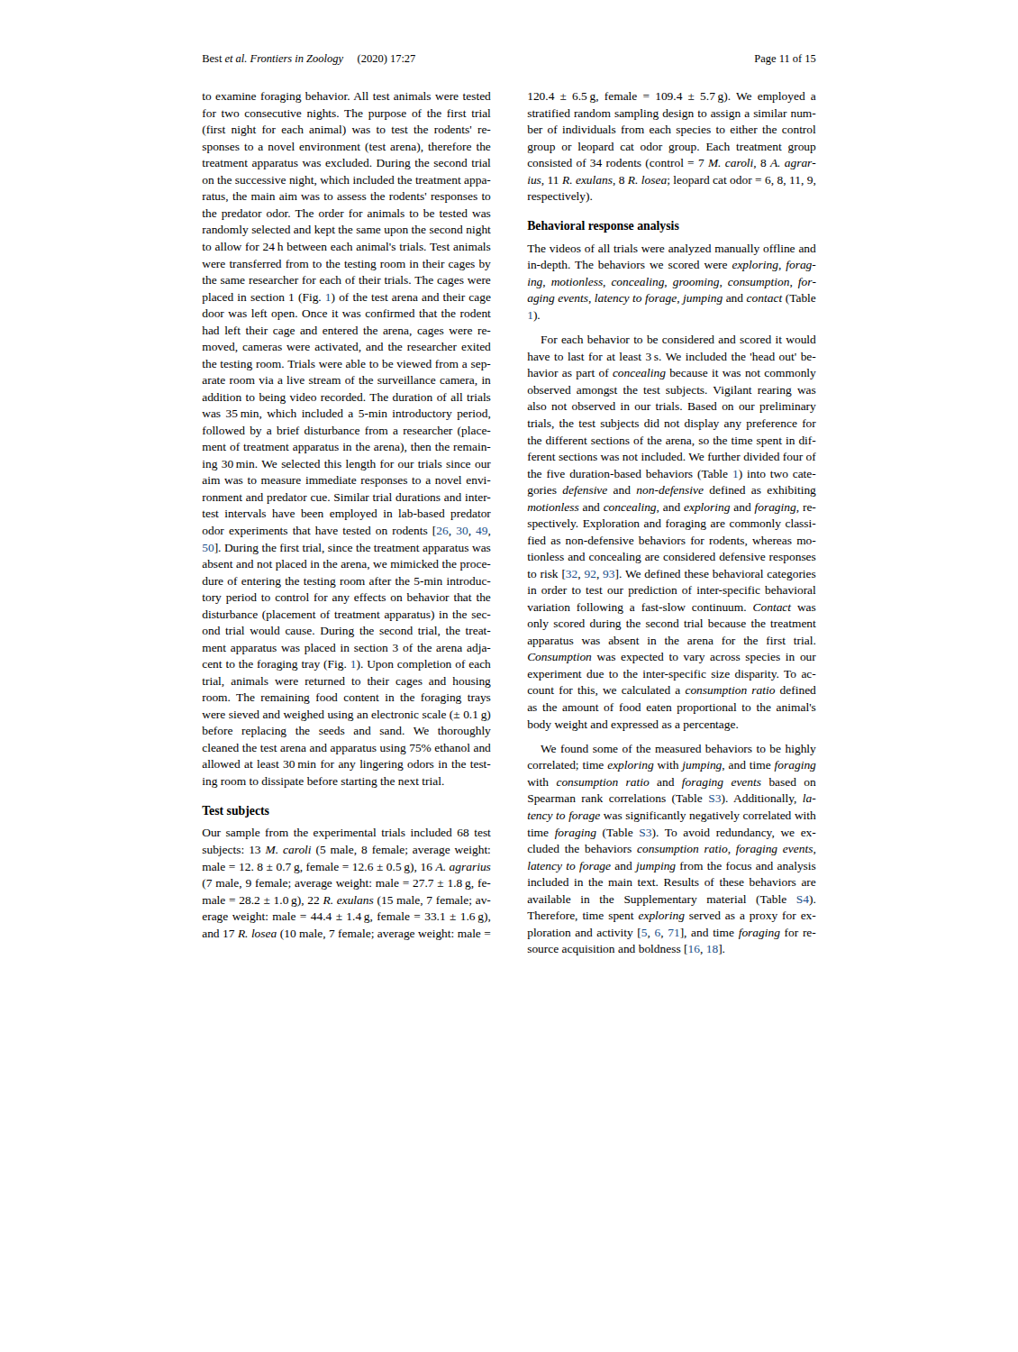Best et al. Frontiers in Zoology (2020) 17:27
Page 11 of 15
to examine foraging behavior. All test animals were tested for two consecutive nights. The purpose of the first trial (first night for each animal) was to test the rodents' responses to a novel environment (test arena), therefore the treatment apparatus was excluded. During the second trial on the successive night, which included the treatment apparatus, the main aim was to assess the rodents' responses to the predator odor. The order for animals to be tested was randomly selected and kept the same upon the second night to allow for 24 h between each animal's trials. Test animals were transferred from to the testing room in their cages by the same researcher for each of their trials. The cages were placed in section 1 (Fig. 1) of the test arena and their cage door was left open. Once it was confirmed that the rodent had left their cage and entered the arena, cages were removed, cameras were activated, and the researcher exited the testing room. Trials were able to be viewed from a separate room via a live stream of the surveillance camera, in addition to being video recorded. The duration of all trials was 35 min, which included a 5-min introductory period, followed by a brief disturbance from a researcher (placement of treatment apparatus in the arena), then the remaining 30 min. We selected this length for our trials since our aim was to measure immediate responses to a novel environment and predator cue. Similar trial durations and inter-test intervals have been employed in lab-based predator odor experiments that have tested on rodents [26, 30, 49, 50]. During the first trial, since the treatment apparatus was absent and not placed in the arena, we mimicked the procedure of entering the testing room after the 5-min introductory period to control for any effects on behavior that the disturbance (placement of treatment apparatus) in the second trial would cause. During the second trial, the treatment apparatus was placed in section 3 of the arena adjacent to the foraging tray (Fig. 1). Upon completion of each trial, animals were returned to their cages and housing room. The remaining food content in the foraging trays were sieved and weighed using an electronic scale (± 0.1 g) before replacing the seeds and sand. We thoroughly cleaned the test arena and apparatus using 75% ethanol and allowed at least 30 min for any lingering odors in the testing room to dissipate before starting the next trial.
Test subjects
Our sample from the experimental trials included 68 test subjects: 13 M. caroli (5 male, 8 female; average weight: male = 12. 8 ± 0.7 g, female = 12.6 ± 0.5 g), 16 A. agrarius (7 male, 9 female; average weight: male = 27.7 ± 1.8 g, female = 28.2 ± 1.0 g), 22 R. exulans (15 male, 7 female; average weight: male = 44.4 ± 1.4 g, female = 33.1 ± 1.6 g), and 17 R. losea (10 male, 7 female; average weight: male = 120.4 ± 6.5 g, female = 109.4 ± 5.7 g). We employed a stratified random sampling design to assign a similar number of individuals from each species to either the control group or leopard cat odor group. Each treatment group consisted of 34 rodents (control = 7 M. caroli, 8 A. agrarius, 11 R. exulans, 8 R. losea; leopard cat odor = 6, 8, 11, 9, respectively).
Behavioral response analysis
The videos of all trials were analyzed manually offline and in-depth. The behaviors we scored were exploring, foraging, motionless, concealing, grooming, consumption, foraging events, latency to forage, jumping and contact (Table 1).
For each behavior to be considered and scored it would have to last for at least 3 s. We included the 'head out' behavior as part of concealing because it was not commonly observed amongst the test subjects. Vigilant rearing was also not observed in our trials. Based on our preliminary trials, the test subjects did not display any preference for the different sections of the arena, so the time spent in different sections was not included. We further divided four of the five duration-based behaviors (Table 1) into two categories defensive and non-defensive defined as exhibiting motionless and concealing, and exploring and foraging, respectively. Exploration and foraging are commonly classified as non-defensive behaviors for rodents, whereas motionless and concealing are considered defensive responses to risk [32, 92, 93]. We defined these behavioral categories in order to test our prediction of inter-specific behavioral variation following a fast-slow continuum. Contact was only scored during the second trial because the treatment apparatus was absent in the arena for the first trial. Consumption was expected to vary across species in our experiment due to the inter-specific size disparity. To account for this, we calculated a consumption ratio defined as the amount of food eaten proportional to the animal's body weight and expressed as a percentage.
We found some of the measured behaviors to be highly correlated; time exploring with jumping, and time foraging with consumption ratio and foraging events based on Spearman rank correlations (Table S3). Additionally, latency to forage was significantly negatively correlated with time foraging (Table S3). To avoid redundancy, we excluded the behaviors consumption ratio, foraging events, latency to forage and jumping from the focus and analysis included in the main text. Results of these behaviors are available in the Supplementary material (Table S4). Therefore, time spent exploring served as a proxy for exploration and activity [5, 6, 71], and time foraging for resource acquisition and boldness [16, 18].